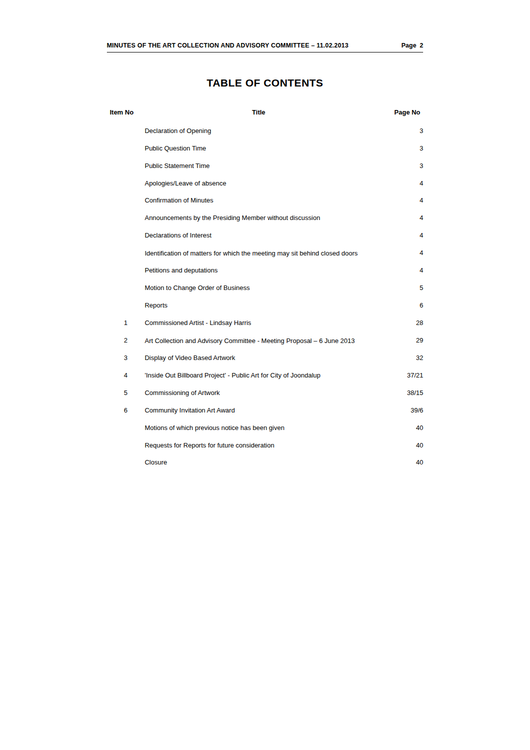MINUTES OF THE ART COLLECTION AND ADVISORY COMMITTEE – 11.02.2013 Page 2
TABLE OF CONTENTS
| Item No | Title | Page No |
| --- | --- | --- |
| | Declaration of Opening | 3 |
| | Public Question Time | 3 |
| | Public Statement Time | 3 |
| | Apologies/Leave of absence | 4 |
| | Confirmation of Minutes | 4 |
| | Announcements by the Presiding Member without discussion | 4 |
| | Declarations of Interest | 4 |
| | Identification of matters for which the meeting may sit behind closed doors | 4 |
| | Petitions and deputations | 4 |
| | Motion to Change Order of Business | 5 |
| | Reports | 6 |
| 1 | Commissioned Artist - Lindsay Harris | 28 |
| 2 | Art Collection and Advisory Committee - Meeting Proposal – 6 June 2013 | 29 |
| 3 | Display of Video Based Artwork | 32 |
| 4 | 'Inside Out Billboard Project' - Public Art for City of Joondalup | 37/21 |
| 5 | Commissioning of Artwork | 38/15 |
| 6 | Community Invitation Art Award | 39/6 |
| | Motions of which previous notice has been given | 40 |
| | Requests for Reports for future consideration | 40 |
| | Closure | 40 |